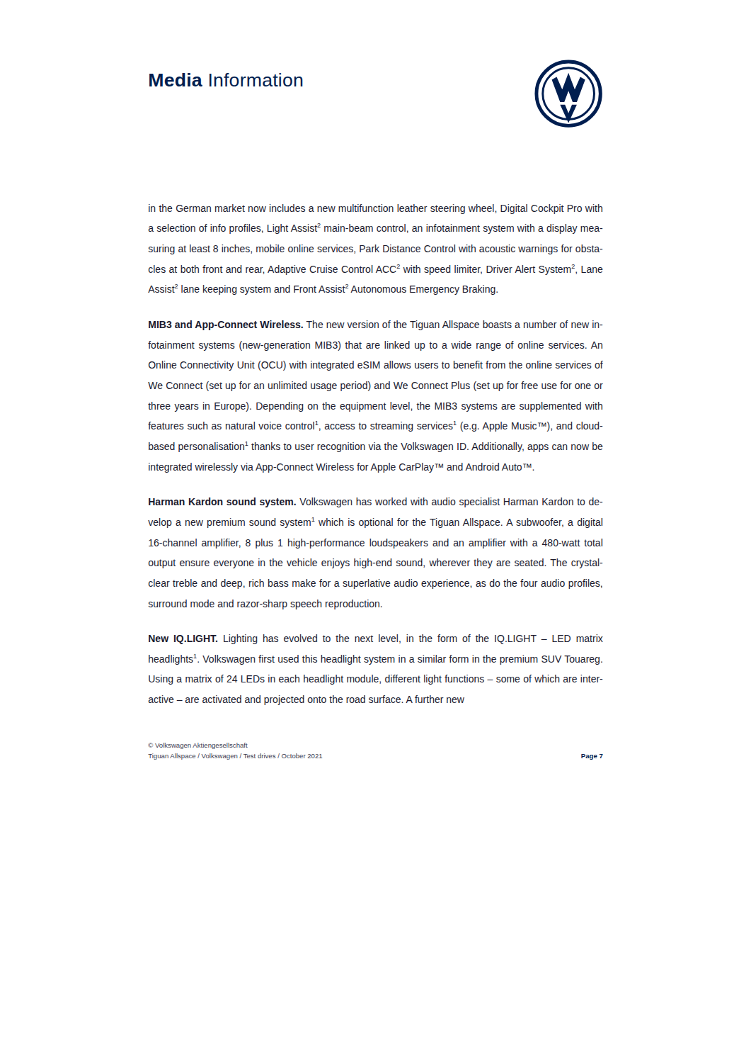Media Information
in the German market now includes a new multifunction leather steering wheel, Digital Cockpit Pro with a selection of info profiles, Light Assist2 main-beam control, an infotainment system with a display measuring at least 8 inches, mobile online services, Park Distance Control with acoustic warnings for obstacles at both front and rear, Adaptive Cruise Control ACC2 with speed limiter, Driver Alert System2, Lane Assist2 lane keeping system and Front Assist2 Autonomous Emergency Braking.
MIB3 and App-Connect Wireless. The new version of the Tiguan Allspace boasts a number of new infotainment systems (new-generation MIB3) that are linked up to a wide range of online services. An Online Connectivity Unit (OCU) with integrated eSIM allows users to benefit from the online services of We Connect (set up for an unlimited usage period) and We Connect Plus (set up for free use for one or three years in Europe). Depending on the equipment level, the MIB3 systems are supplemented with features such as natural voice control1, access to streaming services1 (e.g. Apple Music™), and cloud-based personalisation1 thanks to user recognition via the Volkswagen ID. Additionally, apps can now be integrated wirelessly via App-Connect Wireless for Apple CarPlay™ and Android Auto™.
Harman Kardon sound system. Volkswagen has worked with audio specialist Harman Kardon to develop a new premium sound system1 which is optional for the Tiguan Allspace. A subwoofer, a digital 16-channel amplifier, 8 plus 1 high-performance loudspeakers and an amplifier with a 480-watt total output ensure everyone in the vehicle enjoys high-end sound, wherever they are seated. The crystal-clear treble and deep, rich bass make for a superlative audio experience, as do the four audio profiles, surround mode and razor-sharp speech reproduction.
New IQ.LIGHT. Lighting has evolved to the next level, in the form of the IQ.LIGHT – LED matrix headlights1. Volkswagen first used this headlight system in a similar form in the premium SUV Touareg. Using a matrix of 24 LEDs in each headlight module, different light functions – some of which are interactive – are activated and projected onto the road surface. A further new
© Volkswagen Aktiengesellschaft
Tiguan Allspace / Volkswagen / Test drives / October 2021
Page 7